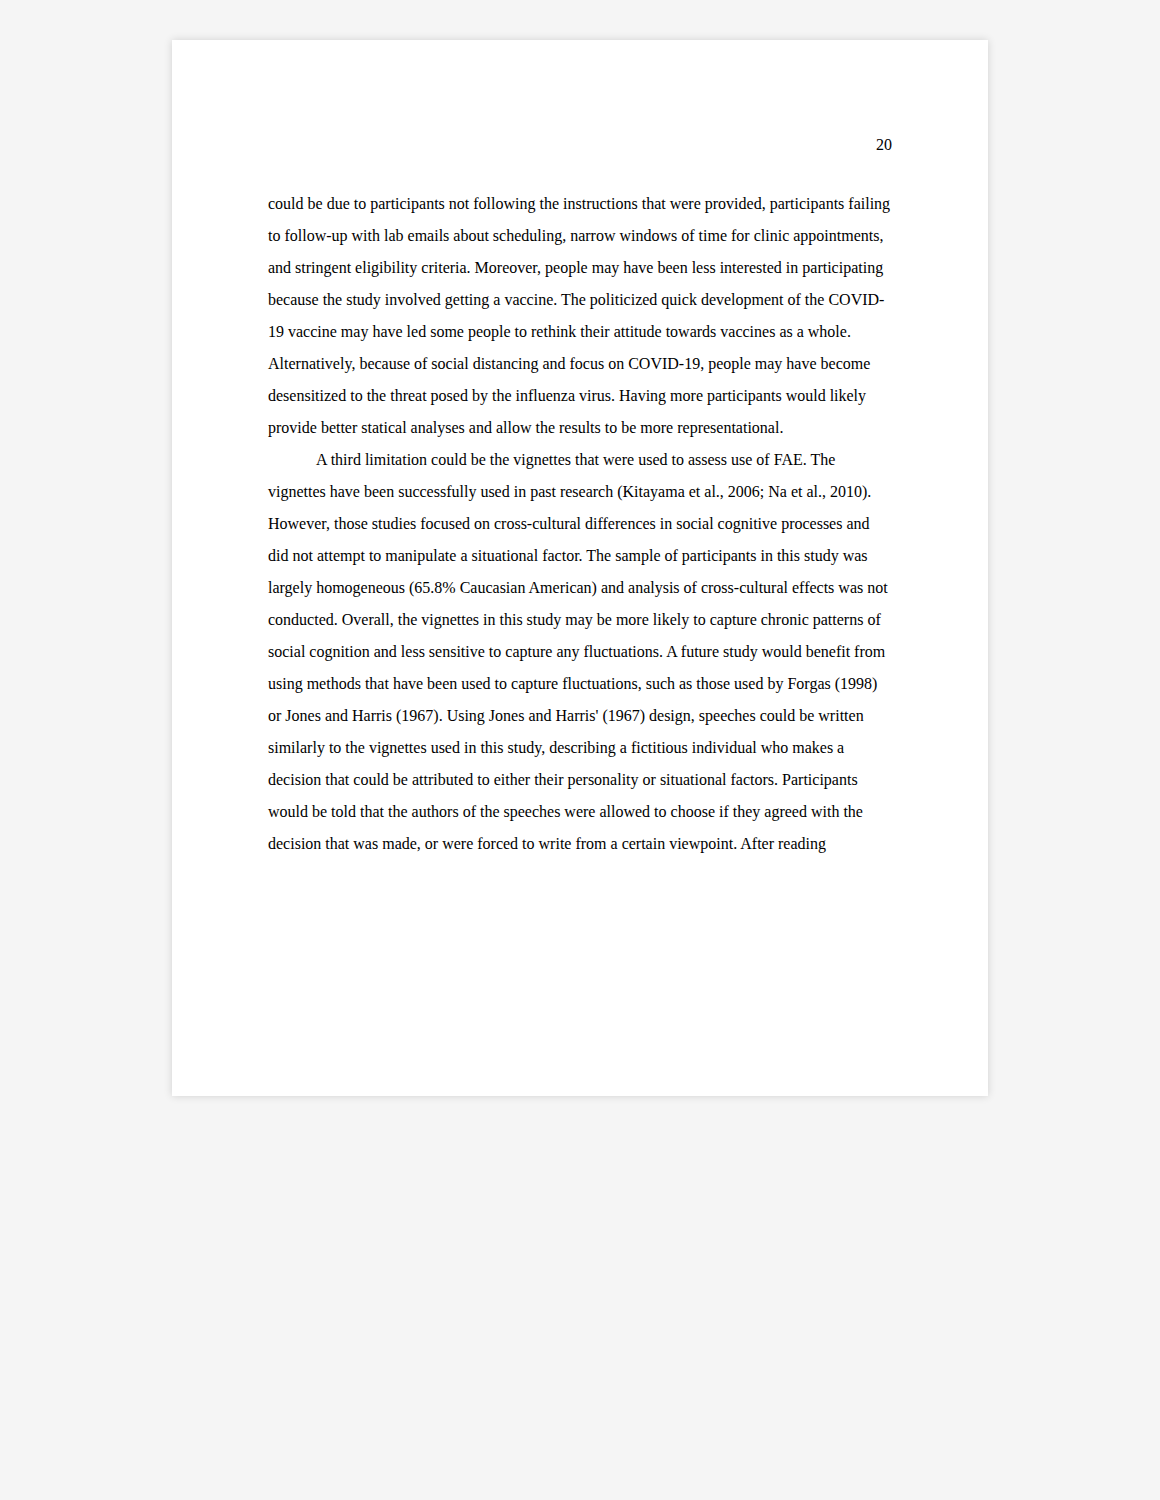20
could be due to participants not following the instructions that were provided, participants failing to follow-up with lab emails about scheduling, narrow windows of time for clinic appointments, and stringent eligibility criteria. Moreover, people may have been less interested in participating because the study involved getting a vaccine. The politicized quick development of the COVID-19 vaccine may have led some people to rethink their attitude towards vaccines as a whole. Alternatively, because of social distancing and focus on COVID-19, people may have become desensitized to the threat posed by the influenza virus. Having more participants would likely provide better statical analyses and allow the results to be more representational.
A third limitation could be the vignettes that were used to assess use of FAE. The vignettes have been successfully used in past research (Kitayama et al., 2006; Na et al., 2010). However, those studies focused on cross-cultural differences in social cognitive processes and did not attempt to manipulate a situational factor. The sample of participants in this study was largely homogeneous (65.8% Caucasian American) and analysis of cross-cultural effects was not conducted. Overall, the vignettes in this study may be more likely to capture chronic patterns of social cognition and less sensitive to capture any fluctuations. A future study would benefit from using methods that have been used to capture fluctuations, such as those used by Forgas (1998) or Jones and Harris (1967). Using Jones and Harris' (1967) design, speeches could be written similarly to the vignettes used in this study, describing a fictitious individual who makes a decision that could be attributed to either their personality or situational factors. Participants would be told that the authors of the speeches were allowed to choose if they agreed with the decision that was made, or were forced to write from a certain viewpoint. After reading